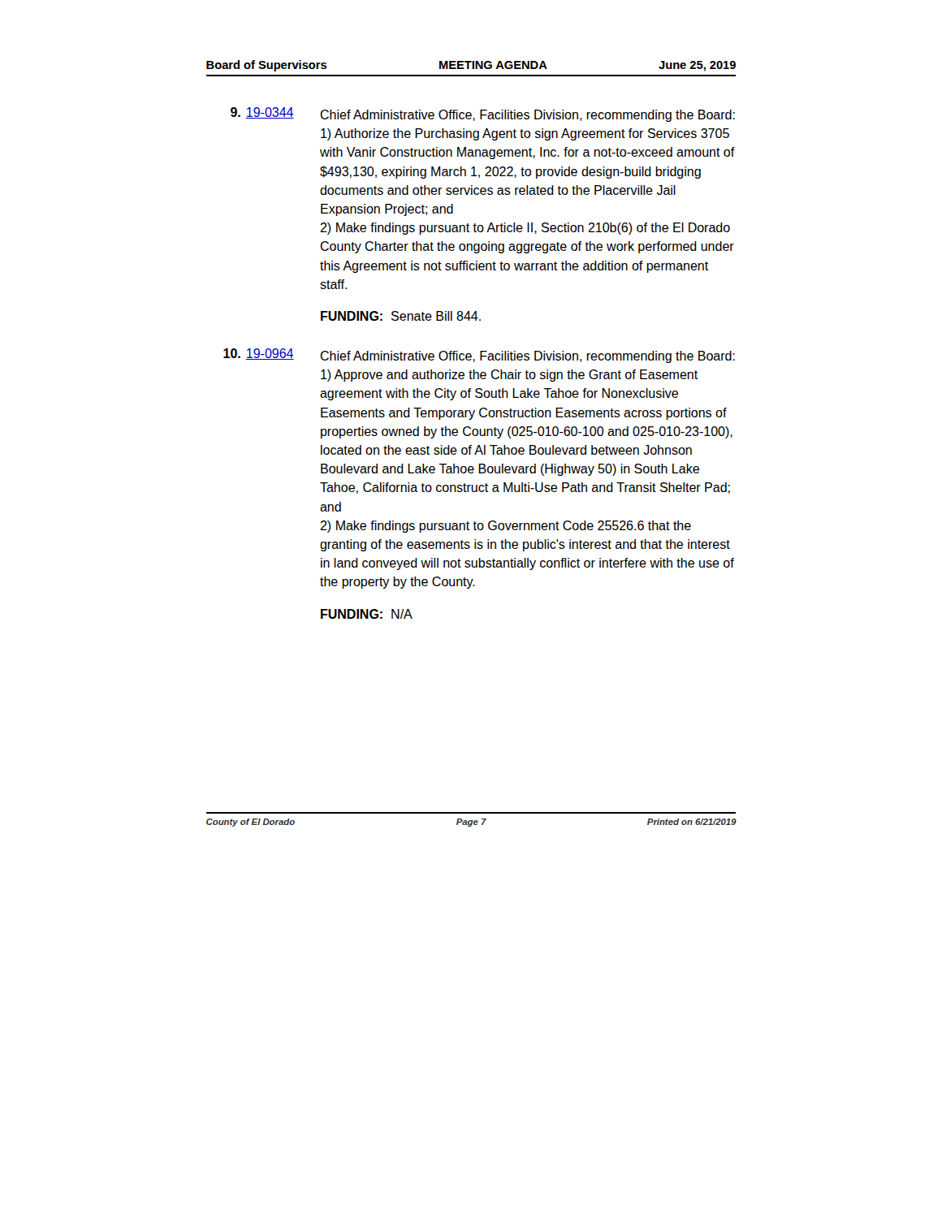Board of Supervisors
MEETING AGENDA
June 25, 2019
9.
19-0344
Chief Administrative Office, Facilities Division, recommending the Board:
1) Authorize the Purchasing Agent to sign Agreement for Services 3705 with Vanir Construction Management, Inc. for a not-to-exceed amount of $493,130, expiring March 1, 2022, to provide design-build bridging documents and other services as related to the Placerville Jail Expansion Project; and
2) Make findings pursuant to Article II, Section 210b(6) of the El Dorado County Charter that the ongoing aggregate of the work performed under this Agreement is not sufficient to warrant the addition of permanent staff.
FUNDING: Senate Bill 844.
10.
19-0964
Chief Administrative Office, Facilities Division, recommending the Board:
1) Approve and authorize the Chair to sign the Grant of Easement agreement with the City of South Lake Tahoe for Nonexclusive Easements and Temporary Construction Easements across portions of properties owned by the County (025-010-60-100 and 025-010-23-100), located on the east side of Al Tahoe Boulevard between Johnson Boulevard and Lake Tahoe Boulevard (Highway 50) in South Lake Tahoe, California to construct a Multi-Use Path and Transit Shelter Pad; and
2) Make findings pursuant to Government Code 25526.6 that the granting of the easements is in the public's interest and that the interest in land conveyed will not substantially conflict or interfere with the use of the property by the County.
FUNDING: N/A
County of El Dorado
Page 7
Printed on 6/21/2019